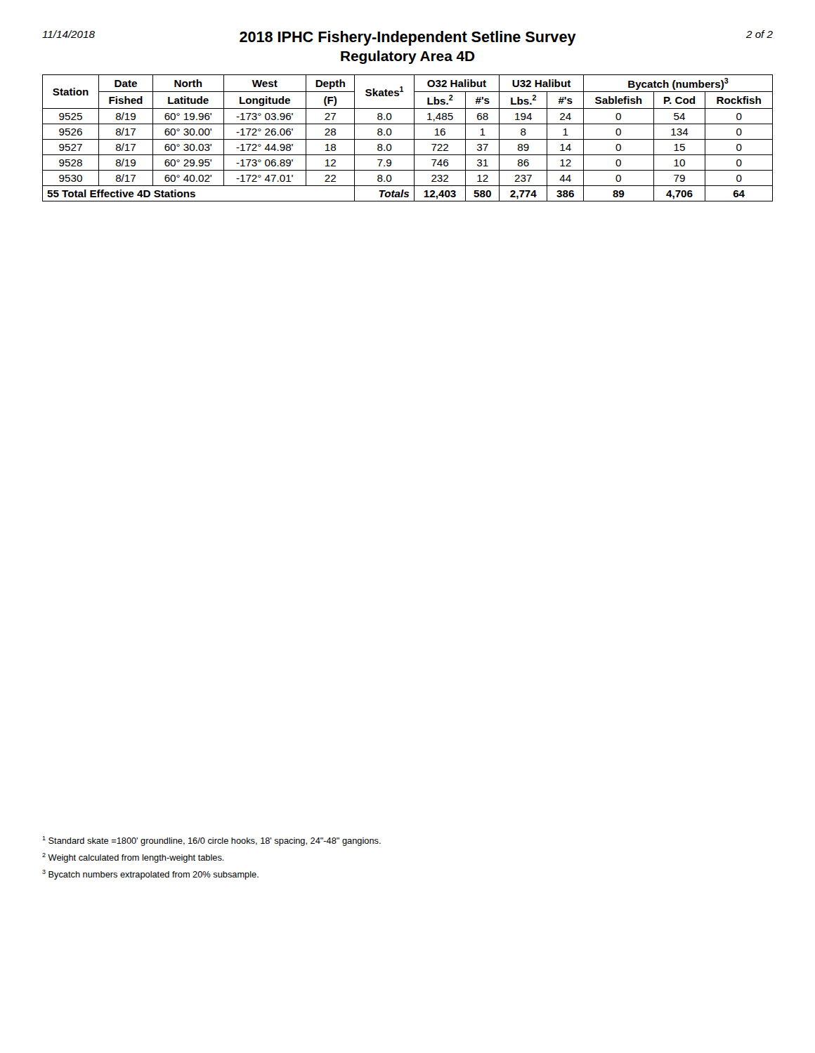11/14/2018 2 of 2
2018 IPHC Fishery-Independent Setline Survey
Regulatory Area 4D
| Station | Date | North | West | Depth | Skates 1 | O32 Halibut | U32 Halibut | Bycatch (numbers) 3 |
| --- | --- | --- | --- | --- | --- | --- | --- | --- |
| Fished | Latitude | Longitude | (F) | Lbs. 2 | #'s | Lbs. 2 | #'s | Sablefish | P. Cod | Rockfish |
| 9525 | 8/19 | 60° 19.96' | -173° 03.96' | 27 | 8.0 | 1,485 | 68 | 194 | 24 | 0 | 54 | 0 |
| 9526 | 8/17 | 60° 30.00' | -172° 26.06' | 28 | 8.0 | 16 | 1 | 8 | 1 | 0 | 134 | 0 |
| 9527 | 8/17 | 60° 30.03' | -172° 44.98' | 18 | 8.0 | 722 | 37 | 89 | 14 | 0 | 15 | 0 |
| 9528 | 8/19 | 60° 29.95' | -173° 06.89' | 12 | 7.9 | 746 | 31 | 86 | 12 | 0 | 10 | 0 |
| 9530 | 8/17 | 60° 40.02' | -172° 47.01' | 22 | 8.0 | 232 | 12 | 237 | 44 | 0 | 79 | 0 |
| 55 Total Effective 4D Stations | Totals | 12,403 | 580 | 2,774 | 386 | 89 | 4,706 | 64 |
1 Standard skate =1800' groundline, 16/0 circle hooks, 18' spacing, 24"-48" gangions.
2 Weight calculated from length-weight tables.
3 Bycatch numbers extrapolated from 20% subsample.